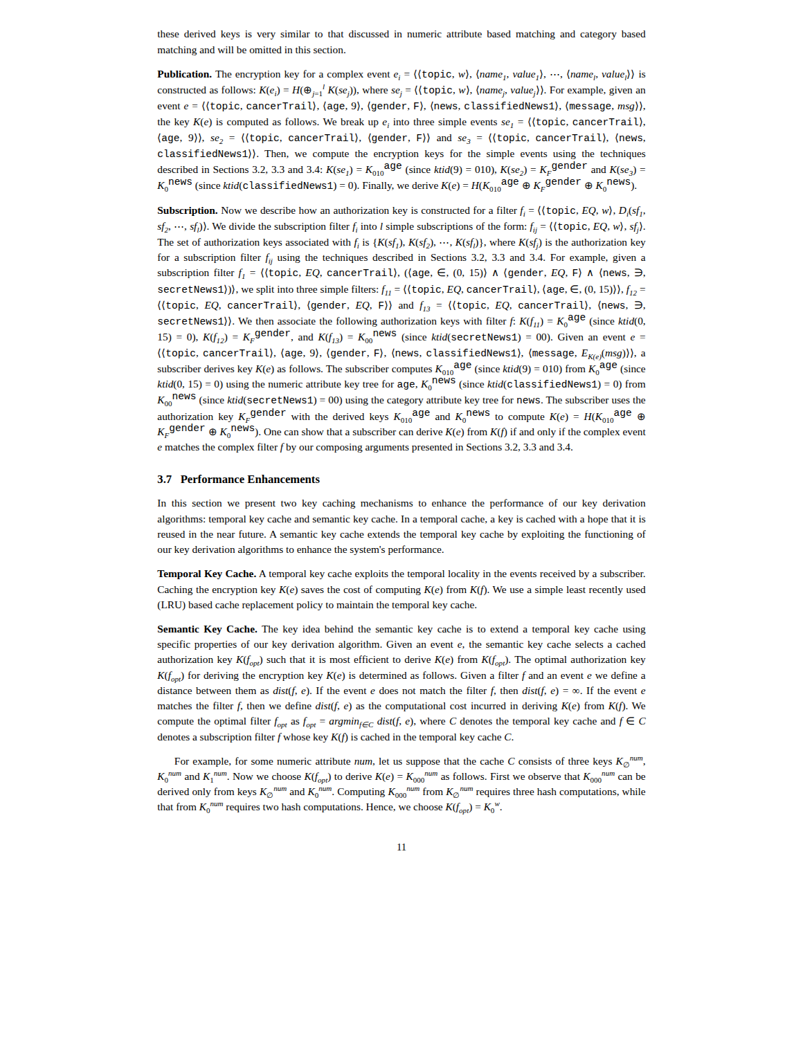these derived keys is very similar to that discussed in numeric attribute based matching and category based matching and will be omitted in this section.
Publication. The encryption key for a complex event ei = ⟨⟨topic, w⟩, ⟨name1, value1⟩, ⋯, ⟨namel, valuel⟩⟩ is constructed as follows: K(ei) = H(⊕j=1l K(sej)), where sej = ⟨⟨topic, w⟩, ⟨namej, valuej⟩⟩. For example, given an event e = ⟨⟨topic, cancerTrail⟩, ⟨age, 9⟩, ⟨gender, F⟩, ⟨news, classifiedNews1⟩, ⟨message, msg⟩⟩, the key K(e) is computed as follows. We break up ei into three simple events se1 = ⟨⟨topic, cancerTrail⟩, ⟨age, 9⟩⟩, se2 = ⟨⟨topic, cancerTrail⟩, ⟨gender, F⟩⟩ and se3 = ⟨⟨topic, cancerTrail⟩, ⟨news, classifiedNews1⟩⟩. Then, we compute the encryption keys for the simple events using the techniques described in Sections 3.2, 3.3 and 3.4: K(se1) = K010age (since ktid(9) = 010), K(se2) = KFgender and K(se3) = K0news (since ktid(classifiedNews1) = 0). Finally, we derive K(e) = H(K010age ⊕ KFgender ⊕ K0news).
Subscription. Now we describe how an authorization key is constructed for a filter fi = ⟨⟨topic, EQ, w⟩, Di(sf1, sf2, ⋯, sfl)⟩. We divide the subscription filter fi into l simple subscriptions of the form: fij = ⟨⟨topic, EQ, w⟩, sfj⟩. The set of authorization keys associated with fi is {K(sf1), K(sf2), ⋯, K(sfl)}, where K(sfj) is the authorization key for a subscription filter fij using the techniques described in Sections 3.2, 3.3 and 3.4. For example, given a subscription filter f1 = ⟨⟨topic, EQ, cancerTrail⟩, (⟨age, ∈, (0, 15)⟩ ∧ ⟨gender, EQ, F⟩ ∧ ⟨news, ∋, secretNews1⟩)⟩, we split into three simple filters: f11 = ⟨⟨topic, EQ, cancerTrail⟩, ⟨age, ∈, (0, 15)⟩⟩, f12 = ⟨⟨topic, EQ, cancerTrail⟩, ⟨gender, EQ, F⟩⟩ and f13 = ⟨⟨topic, EQ, cancerTrail⟩, ⟨news, ∋, secretNews1⟩⟩. We then associate the following authorization keys with filter f: K(f11) = K0age (since ktid(0, 15) = 0), K(f12) = KFgender, and K(f13) = K00news (since ktid(secretNews1) = 00). Given an event e = ⟨⟨topic, cancerTrail⟩, ⟨age, 9⟩, ⟨gender, F⟩, ⟨news, classifiedNews1⟩, ⟨message, EK(e)(msg)⟩⟩, a subscriber derives key K(e) as follows. The subscriber computes K010age (since ktid(9) = 010) from K0age (since ktid(0, 15) = 0) using the numeric attribute key tree for age, K0news (since ktid(classifiedNews1) = 0) from K00news (since ktid(secretNews1) = 00) using the category attribute key tree for news. The subscriber uses the authorization key KFgender with the derived keys K010age and K0news to compute K(e) = H(K010age ⊕ KFgender ⊕ K0news). One can show that a subscriber can derive K(e) from K(f) if and only if the complex event e matches the complex filter f by our composing arguments presented in Sections 3.2, 3.3 and 3.4.
3.7 Performance Enhancements
In this section we present two key caching mechanisms to enhance the performance of our key derivation algorithms: temporal key cache and semantic key cache. In a temporal cache, a key is cached with a hope that it is reused in the near future. A semantic key cache extends the temporal key cache by exploiting the functioning of our key derivation algorithms to enhance the system's performance.
Temporal Key Cache. A temporal key cache exploits the temporal locality in the events received by a subscriber. Caching the encryption key K(e) saves the cost of computing K(e) from K(f). We use a simple least recently used (LRU) based cache replacement policy to maintain the temporal key cache.
Semantic Key Cache. The key idea behind the semantic key cache is to extend a temporal key cache using specific properties of our key derivation algorithm. Given an event e, the semantic key cache selects a cached authorization key K(fopt) such that it is most efficient to derive K(e) from K(fopt). The optimal authorization key K(fopt) for deriving the encryption key K(e) is determined as follows. Given a filter f and an event e we define a distance between them as dist(f, e). If the event e does not match the filter f, then dist(f, e) = ∞. If the event e matches the filter f, then we define dist(f, e) as the computational cost incurred in deriving K(e) from K(f). We compute the optimal filter fopt as fopt = argminf∈C dist(f, e), where C denotes the temporal key cache and f ∈ C denotes a subscription filter f whose key K(f) is cached in the temporal key cache C.
For example, for some numeric attribute num, let us suppose that the cache C consists of three keys K∅num, K0num and K1num. Now we choose K(fopt) to derive K(e) = K000num as follows. First we observe that K000num can be derived only from keys K∅num and K0num. Computing K000num from K∅num requires three hash computations, while that from K0num requires two hash computations. Hence, we choose K(fopt) = K0w.
11